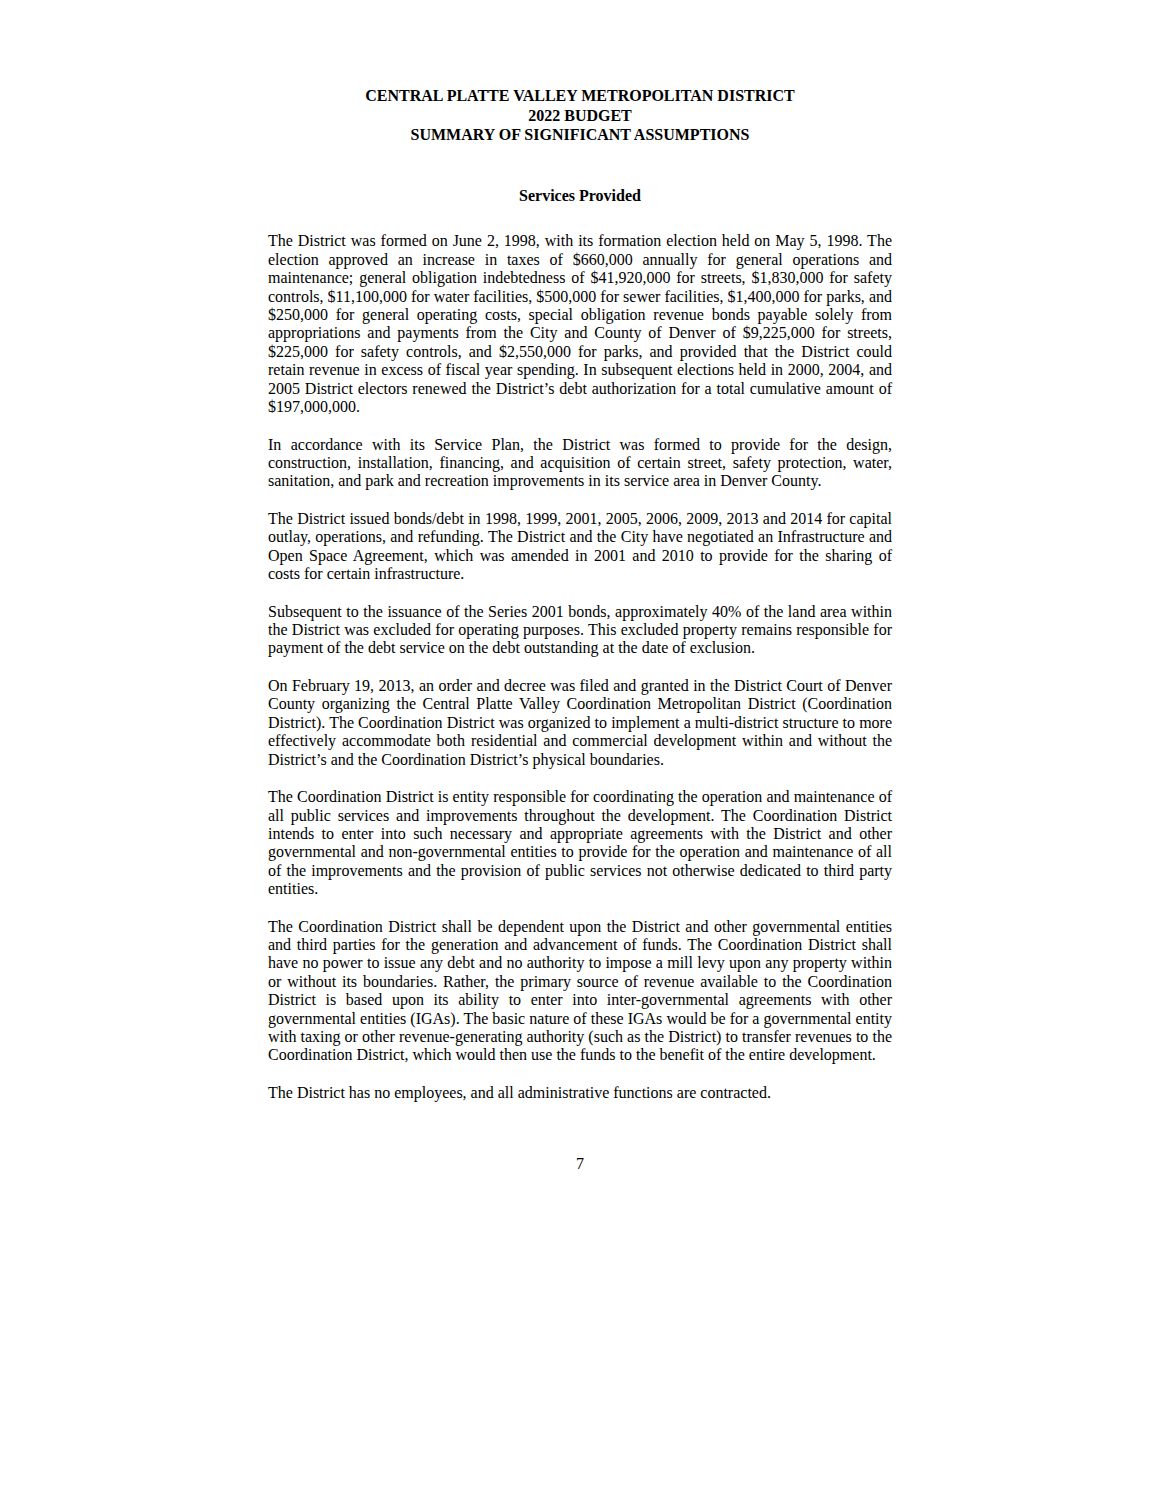CENTRAL PLATTE VALLEY METROPOLITAN DISTRICT 2022 BUDGET SUMMARY OF SIGNIFICANT ASSUMPTIONS
Services Provided
The District was formed on June 2, 1998, with its formation election held on May 5, 1998. The election approved an increase in taxes of $660,000 annually for general operations and maintenance; general obligation indebtedness of $41,920,000 for streets, $1,830,000 for safety controls, $11,100,000 for water facilities, $500,000 for sewer facilities, $1,400,000 for parks, and $250,000 for general operating costs, special obligation revenue bonds payable solely from appropriations and payments from the City and County of Denver of $9,225,000 for streets, $225,000 for safety controls, and $2,550,000 for parks, and provided that the District could retain revenue in excess of fiscal year spending. In subsequent elections held in 2000, 2004, and 2005 District electors renewed the District’s debt authorization for a total cumulative amount of $197,000,000.
In accordance with its Service Plan, the District was formed to provide for the design, construction, installation, financing, and acquisition of certain street, safety protection, water, sanitation, and park and recreation improvements in its service area in Denver County.
The District issued bonds/debt in 1998, 1999, 2001, 2005, 2006, 2009, 2013 and 2014 for capital outlay, operations, and refunding. The District and the City have negotiated an Infrastructure and Open Space Agreement, which was amended in 2001 and 2010 to provide for the sharing of costs for certain infrastructure.
Subsequent to the issuance of the Series 2001 bonds, approximately 40% of the land area within the District was excluded for operating purposes. This excluded property remains responsible for payment of the debt service on the debt outstanding at the date of exclusion.
On February 19, 2013, an order and decree was filed and granted in the District Court of Denver County organizing the Central Platte Valley Coordination Metropolitan District (Coordination District). The Coordination District was organized to implement a multi-district structure to more effectively accommodate both residential and commercial development within and without the District’s and the Coordination District’s physical boundaries.
The Coordination District is entity responsible for coordinating the operation and maintenance of all public services and improvements throughout the development. The Coordination District intends to enter into such necessary and appropriate agreements with the District and other governmental and non-governmental entities to provide for the operation and maintenance of all of the improvements and the provision of public services not otherwise dedicated to third party entities.
The Coordination District shall be dependent upon the District and other governmental entities and third parties for the generation and advancement of funds. The Coordination District shall have no power to issue any debt and no authority to impose a mill levy upon any property within or without its boundaries. Rather, the primary source of revenue available to the Coordination District is based upon its ability to enter into inter-governmental agreements with other governmental entities (IGAs). The basic nature of these IGAs would be for a governmental entity with taxing or other revenue-generating authority (such as the District) to transfer revenues to the Coordination District, which would then use the funds to the benefit of the entire development.
The District has no employees, and all administrative functions are contracted.
7